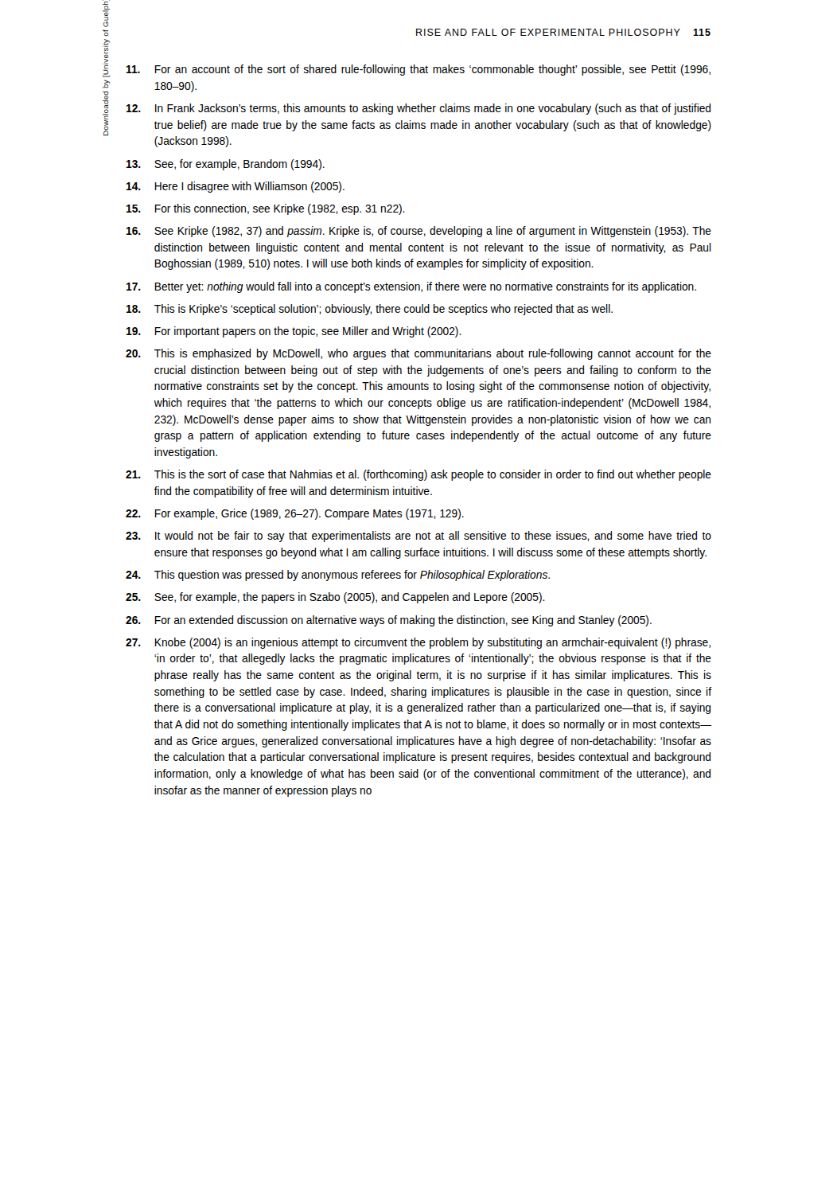Downloaded by [University of Guelph] at 03:21 13 September 2012
Rise and Fall of Experimental Philosophy 115
11. For an account of the sort of shared rule-following that makes ‘commonable thought’ possible, see Pettit (1996, 180–90).
12. In Frank Jackson’s terms, this amounts to asking whether claims made in one vocabulary (such as that of justified true belief) are made true by the same facts as claims made in another vocabulary (such as that of knowledge) (Jackson 1998).
13. See, for example, Brandom (1994).
14. Here I disagree with Williamson (2005).
15. For this connection, see Kripke (1982, esp. 31 n22).
16. See Kripke (1982, 37) and passim. Kripke is, of course, developing a line of argument in Wittgenstein (1953). The distinction between linguistic content and mental content is not relevant to the issue of normativity, as Paul Boghossian (1989, 510) notes. I will use both kinds of examples for simplicity of exposition.
17. Better yet: nothing would fall into a concept’s extension, if there were no normative constraints for its application.
18. This is Kripke’s ‘sceptical solution’; obviously, there could be sceptics who rejected that as well.
19. For important papers on the topic, see Miller and Wright (2002).
20. This is emphasized by McDowell, who argues that communitarians about rule-following cannot account for the crucial distinction between being out of step with the judgements of one’s peers and failing to conform to the normative constraints set by the concept. This amounts to losing sight of the commonsense notion of objectivity, which requires that ‘the patterns to which our concepts oblige us are ratification-independent’ (McDowell 1984, 232). McDowell’s dense paper aims to show that Wittgenstein provides a non-platonistic vision of how we can grasp a pattern of application extending to future cases independently of the actual outcome of any future investigation.
21. This is the sort of case that Nahmias et al. (forthcoming) ask people to consider in order to find out whether people find the compatibility of free will and determinism intuitive.
22. For example, Grice (1989, 26–27). Compare Mates (1971, 129).
23. It would not be fair to say that experimentalists are not at all sensitive to these issues, and some have tried to ensure that responses go beyond what I am calling surface intuitions. I will discuss some of these attempts shortly.
24. This question was pressed by anonymous referees for Philosophical Explorations.
25. See, for example, the papers in Szabo (2005), and Cappelen and Lepore (2005).
26. For an extended discussion on alternative ways of making the distinction, see King and Stanley (2005).
27. Knobe (2004) is an ingenious attempt to circumvent the problem by substituting an armchair-equivalent (!) phrase, ‘in order to’, that allegedly lacks the pragmatic implicatures of ‘intentionally’; the obvious response is that if the phrase really has the same content as the original term, it is no surprise if it has similar implicatures. This is something to be settled case by case. Indeed, sharing implicatures is plausible in the case in question, since if there is a conversational implicature at play, it is a generalized rather than a particularized one—that is, if saying that A did not do something intentionally implicates that A is not to blame, it does so normally or in most contexts—and as Grice argues, generalized conversational implicatures have a high degree of non-detachability: ‘Insofar as the calculation that a particular conversational implicature is present requires, besides contextual and background information, only a knowledge of what has been said (or of the conventional commitment of the utterance), and insofar as the manner of expression plays no